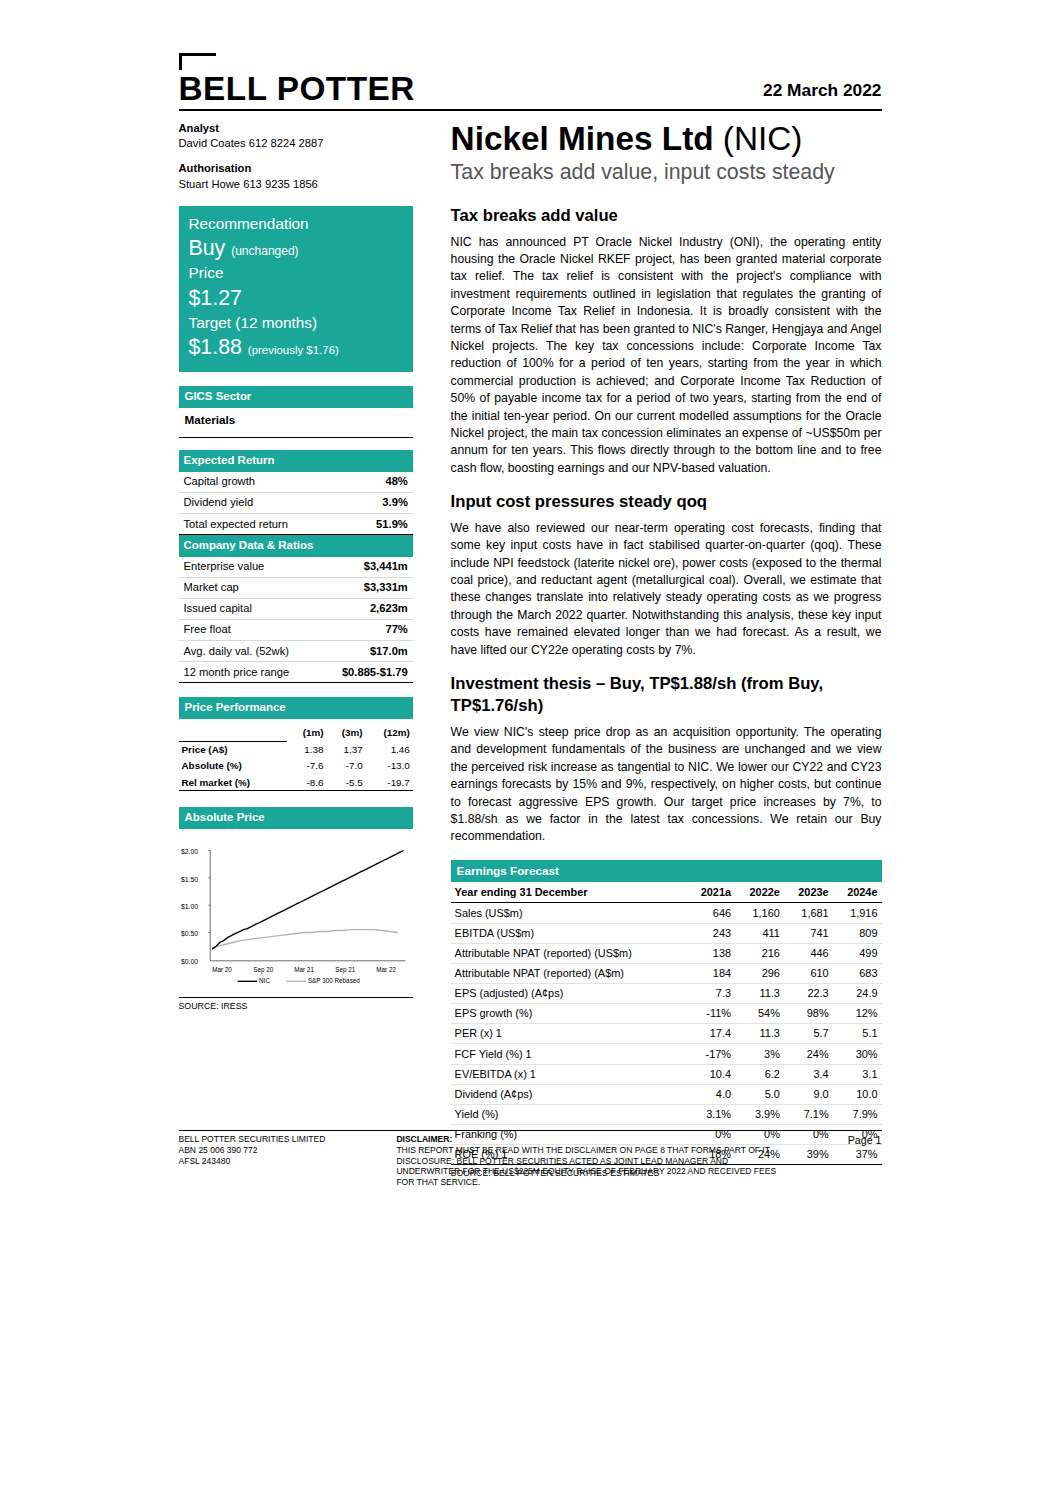BELL POTTER
22 March 2022
Analyst
David Coates 612 8224 2887
Authorisation
Stuart Howe 613 9235 1856
Recommendation
Buy (unchanged)
Price
$1.27
Target (12 months)
$1.88 (previously $1.76)
GICS Sector
Materials
| Expected Return |
| --- |
| Capital growth | 48% |
| Dividend yield | 3.9% |
| Total expected return | 51.9% |
| Company Data & Ratios |
| Enterprise value | $3,441m |
| Market cap | $3,331m |
| Issued capital | 2,623m |
| Free float | 77% |
| Avg. daily val. (52wk) | $17.0m |
| 12 month price range | $0.885-$1.79 |
Price Performance
| | (1m) | (3m) | (12m) |
| Price (A$) | 1.38 | 1.37 | 1.46 |
| Absolute (%) | -7.6 | -7.0 | -13.0 |
| Rel market (%) | -8.6 | -5.5 | -19.7 |
Absolute Price
$2.00 $1.50 $1.00 $0.50 $0.00 Mar 20 Sep 20 Mar 21 Sep 21 Mar 22 NIC S&P 300 Rebased
SOURCE: IRESS
Nickel Mines Ltd (NIC)
Tax breaks add value, input costs steady
Tax breaks add value
NIC has announced PT Oracle Nickel Industry (ONI), the operating entity housing the Oracle Nickel RKEF project, has been granted material corporate tax relief. The tax relief is consistent with the project's compliance with investment requirements outlined in legislation that regulates the granting of Corporate Income Tax Relief in Indonesia. It is broadly consistent with the terms of Tax Relief that has been granted to NIC's Ranger, Hengjaya and Angel Nickel projects. The key tax concessions include: Corporate Income Tax reduction of 100% for a period of ten years, starting from the year in which commercial production is achieved; and Corporate Income Tax Reduction of 50% of payable income tax for a period of two years, starting from the end of the initial ten-year period. On our current modelled assumptions for the Oracle Nickel project, the main tax concession eliminates an expense of ~US$50m per annum for ten years. This flows directly through to the bottom line and to free cash flow, boosting earnings and our NPV-based valuation.
Input cost pressures steady qoq
We have also reviewed our near-term operating cost forecasts, finding that some key input costs have in fact stabilised quarter-on-quarter (qoq). These include NPI feedstock (laterite nickel ore), power costs (exposed to the thermal coal price), and reductant agent (metallurgical coal). Overall, we estimate that these changes translate into relatively steady operating costs as we progress through the March 2022 quarter. Notwithstanding this analysis, these key input costs have remained elevated longer than we had forecast. As a result, we have lifted our CY22e operating costs by 7%.
Investment thesis – Buy, TP$1.88/sh (from Buy, TP$1.76/sh)
We view NIC's steep price drop as an acquisition opportunity. The operating and development fundamentals of the business are unchanged and we view the perceived risk increase as tangential to NIC. We lower our CY22 and CY23 earnings forecasts by 15% and 9%, respectively, on higher costs, but continue to forecast aggressive EPS growth. Our target price increases by 7%, to $1.88/sh as we factor in the latest tax concessions. We retain our Buy recommendation.
Earnings Forecast
| Year ending 31 December | 2021a | 2022e | 2023e | 2024e |
| --- | --- | --- | --- | --- |
| Sales (US$m) | 646 | 1,160 | 1,681 | 1,916 |
| EBITDA (US$m) | 243 | 411 | 741 | 809 |
| Attributable NPAT (reported) (US$m) | 138 | 216 | 446 | 499 |
| Attributable NPAT (reported) (A$m) | 184 | 296 | 610 | 683 |
| EPS (adjusted) (A¢ps) | 7.3 | 11.3 | 22.3 | 24.9 |
| EPS growth (%) | -11% | 54% | 98% | 12% |
| PER (x) 1 | 17.4 | 11.3 | 5.7 | 5.1 |
| FCF Yield (%) 1 | -17% | 3% | 24% | 30% |
| EV/EBITDA (x) 1 | 10.4 | 6.2 | 3.4 | 3.1 |
| Dividend (A¢ps) | 4.0 | 5.0 | 9.0 | 10.0 |
| Yield (%) | 3.1% | 3.9% | 7.1% | 7.9% |
| Franking (%) | 0% | 0% | 0% | 0% |
| ROE (%) 1 | 18% | 24% | 39% | 37% |
SOURCE: BELL POTTER SECURITIES ESTIMATES
BELL POTTER SECURITIES LIMITED
ABN 25 006 390 772
AFSL 243480
DISCLAIMER:
THIS REPORT MUST BE READ WITH THE DISCLAIMER ON PAGE 8 THAT FORMS PART OF IT.
DISCLOSURE: BELL POTTER SECURITIES ACTED AS JOINT LEAD MANAGER AND
UNDERWRITER FOR THE US$225M EQUITY RAISE OF FEBRUARY 2022 AND RECEIVED FEES
FOR THAT SERVICE.
Page 1